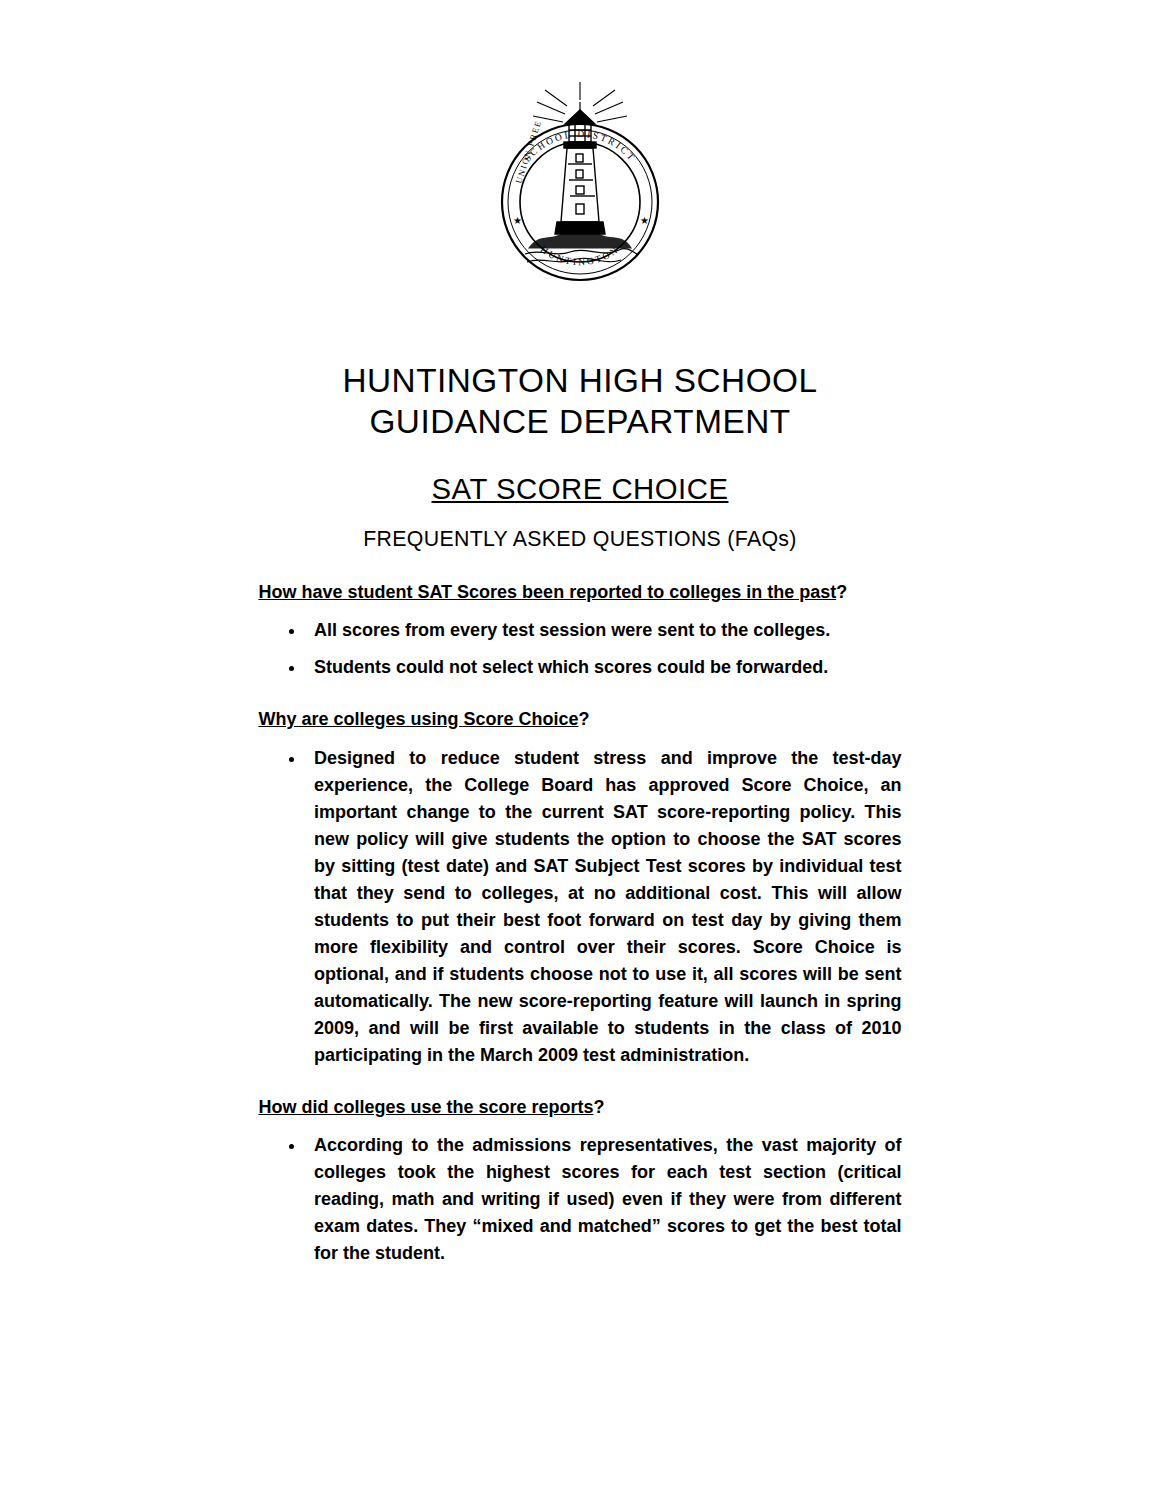SCHOOL DISTRICT HUNTINGTON UNION FREE ★ ★
HUNTINGTON HIGH SCHOOL
GUIDANCE DEPARTMENT
SAT SCORE CHOICE
FREQUENTLY ASKED QUESTIONS (FAQs)
How have student SAT Scores been reported to colleges in the past?
All scores from every test session were sent to the colleges.
Students could not select which scores could be forwarded.
Why are colleges using Score Choice?
Designed to reduce student stress and improve the test-day experience, the College Board has approved Score Choice, an important change to the current SAT score-reporting policy. This new policy will give students the option to choose the SAT scores by sitting (test date) and SAT Subject Test scores by individual test that they send to colleges, at no additional cost. This will allow students to put their best foot forward on test day by giving them more flexibility and control over their scores. Score Choice is optional, and if students choose not to use it, all scores will be sent automatically. The new score-reporting feature will launch in spring 2009, and will be first available to students in the class of 2010 participating in the March 2009 test administration.
How did colleges use the score reports?
According to the admissions representatives, the vast majority of colleges took the highest scores for each test section (critical reading, math and writing if used) even if they were from different exam dates. They “mixed and matched” scores to get the best total for the student.